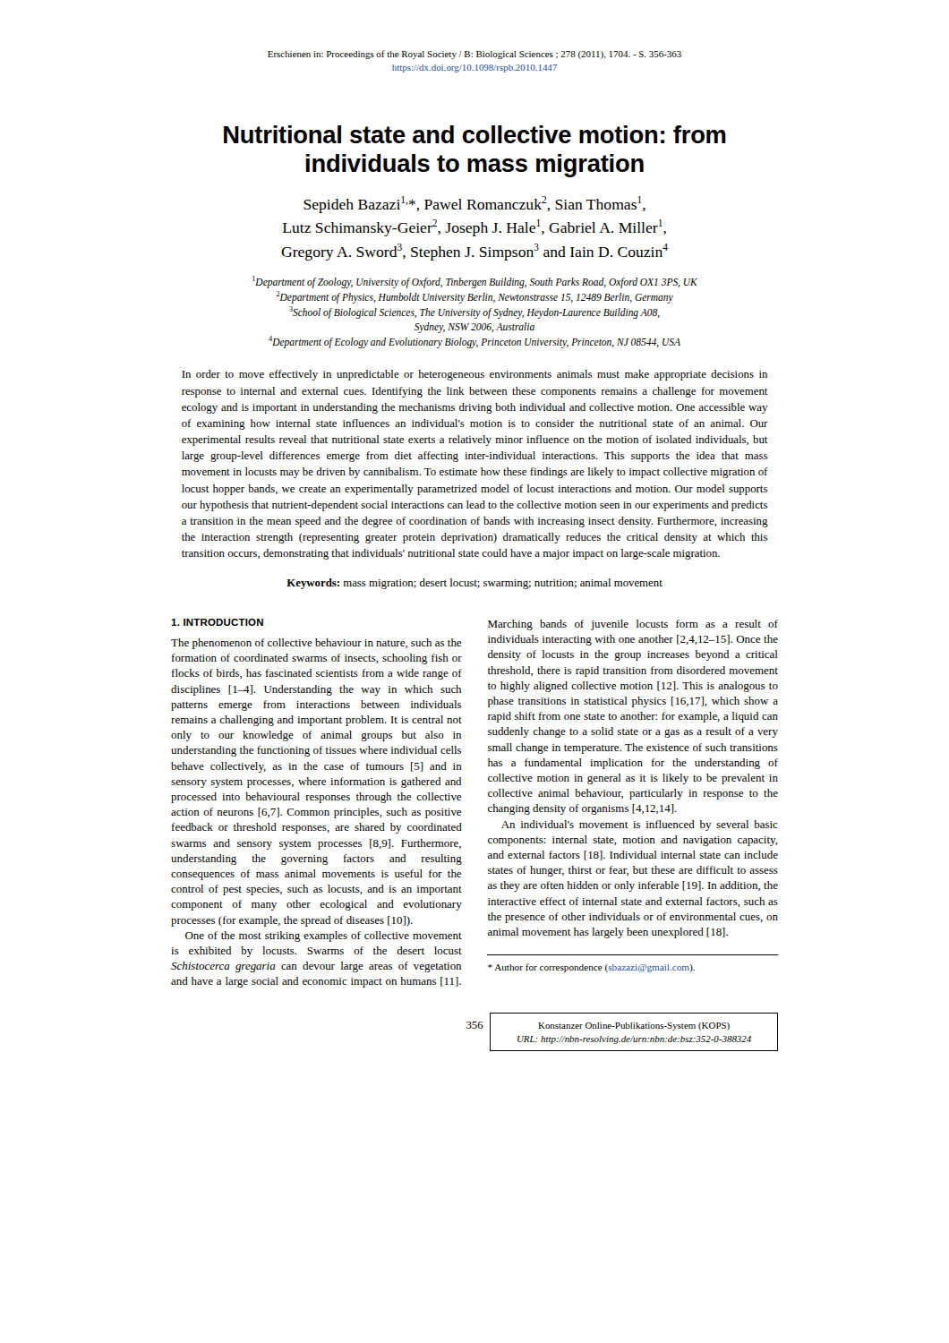Erschienen in: Proceedings of the Royal Society / B: Biological Sciences ; 278 (2011), 1704. - S. 356-363 https://dx.doi.org/10.1098/rspb.2010.1447
Nutritional state and collective motion: from individuals to mass migration
Sepideh Bazazi1,*, Pawel Romanczuk2, Sian Thomas1,
Lutz Schimansky-Geier2, Joseph J. Hale1, Gabriel A. Miller1,
Gregory A. Sword3, Stephen J. Simpson3 and Iain D. Couzin4
1Department of Zoology, University of Oxford, Tinbergen Building, South Parks Road, Oxford OX1 3PS, UK
2Department of Physics, Humboldt University Berlin, Newtonstrasse 15, 12489 Berlin, Germany
3School of Biological Sciences, The University of Sydney, Heydon-Laurence Building A08,
Sydney, NSW 2006, Australia
4Department of Ecology and Evolutionary Biology, Princeton University, Princeton, NJ 08544, USA
In order to move effectively in unpredictable or heterogeneous environments animals must make appropriate decisions in response to internal and external cues. Identifying the link between these components remains a challenge for movement ecology and is important in understanding the mechanisms driving both individual and collective motion. One accessible way of examining how internal state influences an individual's motion is to consider the nutritional state of an animal. Our experimental results reveal that nutritional state exerts a relatively minor influence on the motion of isolated individuals, but large group-level differences emerge from diet affecting inter-individual interactions. This supports the idea that mass movement in locusts may be driven by cannibalism. To estimate how these findings are likely to impact collective migration of locust hopper bands, we create an experimentally parametrized model of locust interactions and motion. Our model supports our hypothesis that nutrient-dependent social interactions can lead to the collective motion seen in our experiments and predicts a transition in the mean speed and the degree of coordination of bands with increasing insect density. Furthermore, increasing the interaction strength (representing greater protein deprivation) dramatically reduces the critical density at which this transition occurs, demonstrating that individuals' nutritional state could have a major impact on large-scale migration.
Keywords: mass migration; desert locust; swarming; nutrition; animal movement
1. Introduction
The phenomenon of collective behaviour in nature, such as the formation of coordinated swarms of insects, schooling fish or flocks of birds, has fascinated scientists from a wide range of disciplines [1–4]. Understanding the way in which such patterns emerge from interactions between individuals remains a challenging and important problem. It is central not only to our knowledge of animal groups but also in understanding the functioning of tissues where individual cells behave collectively, as in the case of tumours [5] and in sensory system processes, where information is gathered and processed into behavioural responses through the collective action of neurons [6,7]. Common principles, such as positive feedback or threshold responses, are shared by coordinated swarms and sensory system processes [8,9]. Furthermore, understanding the governing factors and resulting consequences of mass animal movements is useful for the control of pest species, such as locusts, and is an important component of many other ecological and evolutionary processes (for example, the spread of diseases [10]).
One of the most striking examples of collective movement is exhibited by locusts. Swarms of the desert locust Schistocerca gregaria can devour large areas of vegetation and have a large social and economic impact on humans [11]. Marching bands of juvenile locusts form as a result of individuals interacting with one another [2,4,12–15]. Once the density of locusts in the group increases beyond a critical threshold, there is rapid transition from disordered movement to highly aligned collective motion [12]. This is analogous to phase transitions in statistical physics [16,17], which show a rapid shift from one state to another: for example, a liquid can suddenly change to a solid state or a gas as a result of a very small change in temperature. The existence of such transitions has a fundamental implication for the understanding of collective motion in general as it is likely to be prevalent in collective animal behaviour, particularly in response to the changing density of organisms [4,12,14].
An individual's movement is influenced by several basic components: internal state, motion and navigation capacity, and external factors [18]. Individual internal state can include states of hunger, thirst or fear, but these are difficult to assess as they are often hidden or only inferable [19]. In addition, the interactive effect of internal state and external factors, such as the presence of other individuals or of environmental cues, on animal movement has largely been unexplored [18].
* Author for correspondence (sbazazi@gmail.com).
356
Konstanzer Online-Publikations-System (KOPS) URL: http://nbn-resolving.de/urn:nbn:de:bsz:352-0-388324